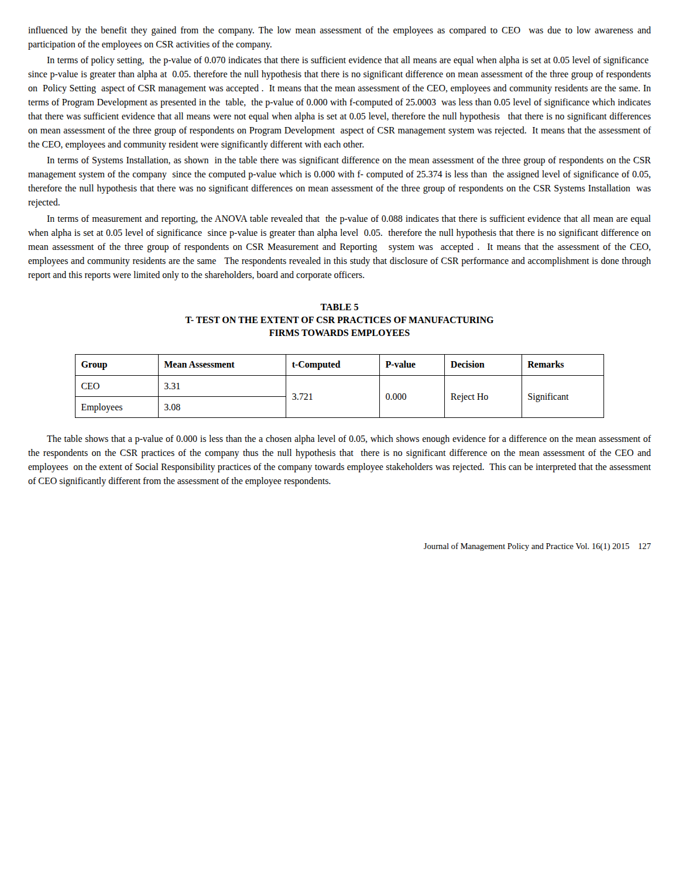influenced by the benefit they gained from the company. The low mean assessment of the employees as compared to CEO was due to low awareness and participation of the employees on CSR activities of the company.
In terms of policy setting, the p-value of 0.070 indicates that there is sufficient evidence that all means are equal when alpha is set at 0.05 level of significance since p-value is greater than alpha at 0.05. therefore the null hypothesis that there is no significant difference on mean assessment of the three group of respondents on Policy Setting aspect of CSR management was accepted . It means that the mean assessment of the CEO, employees and community residents are the same. In terms of Program Development as presented in the table, the p-value of 0.000 with f-computed of 25.0003 was less than 0.05 level of significance which indicates that there was sufficient evidence that all means were not equal when alpha is set at 0.05 level, therefore the null hypothesis that there is no significant differences on mean assessment of the three group of respondents on Program Development aspect of CSR management system was rejected. It means that the assessment of the CEO, employees and community resident were significantly different with each other.
In terms of Systems Installation, as shown in the table there was significant difference on the mean assessment of the three group of respondents on the CSR management system of the company since the computed p-value which is 0.000 with f- computed of 25.374 is less than the assigned level of significance of 0.05, therefore the null hypothesis that there was no significant differences on mean assessment of the three group of respondents on the CSR Systems Installation was rejected.
In terms of measurement and reporting, the ANOVA table revealed that the p-value of 0.088 indicates that there is sufficient evidence that all mean are equal when alpha is set at 0.05 level of significance since p-value is greater than alpha level 0.05. therefore the null hypothesis that there is no significant difference on mean assessment of the three group of respondents on CSR Measurement and Reporting system was accepted . It means that the assessment of the CEO, employees and community residents are the same The respondents revealed in this study that disclosure of CSR performance and accomplishment is done through report and this reports were limited only to the shareholders, board and corporate officers.
Table 5
T- Test on the Extent of CSR Practices of Manufacturing
Firms Towards Employees
| Group | Mean Assessment | t-Computed | P-value | Decision | Remarks |
| --- | --- | --- | --- | --- | --- |
| CEO | 3.31 | 3.721 | 0.000 | Reject Ho | Significant |
| Employees | 3.08 |
The table shows that a p-value of 0.000 is less than the a chosen alpha level of 0.05, which shows enough evidence for a difference on the mean assessment of the respondents on the CSR practices of the company thus the null hypothesis that there is no significant difference on the mean assessment of the CEO and employees on the extent of Social Responsibility practices of the company towards employee stakeholders was rejected. This can be interpreted that the assessment of CEO significantly different from the assessment of the employee respondents.
Journal of Management Policy and Practice Vol. 16(1) 2015 127